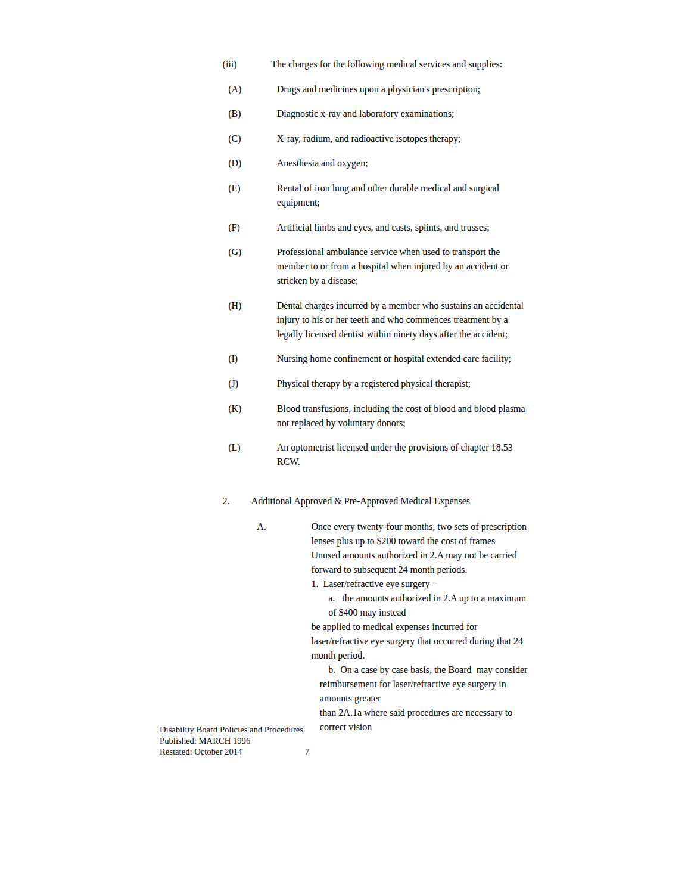(iii) The charges for the following medical services and supplies:
(A) Drugs and medicines upon a physician's prescription;
(B) Diagnostic x-ray and laboratory examinations;
(C) X-ray, radium, and radioactive isotopes therapy;
(D) Anesthesia and oxygen;
(E) Rental of iron lung and other durable medical and surgical equipment;
(F) Artificial limbs and eyes, and casts, splints, and trusses;
(G) Professional ambulance service when used to transport the member to or from a hospital when injured by an accident or stricken by a disease;
(H) Dental charges incurred by a member who sustains an accidental injury to his or her teeth and who commences treatment by a legally licensed dentist within ninety days after the accident;
(I) Nursing home confinement or hospital extended care facility;
(J) Physical therapy by a registered physical therapist;
(K) Blood transfusions, including the cost of blood and blood plasma not replaced by voluntary donors;
(L) An optometrist licensed under the provisions of chapter 18.53 RCW.
2. Additional Approved & Pre-Approved Medical Expenses
A.
Once every twenty-four months, two sets of prescription lenses plus up to $200 toward the cost of frames Unused amounts authorized in 2.A may not be carried forward to subsequent 24 month periods.
1. Laser/refractive eye surgery –
a. the amounts authorized in 2.A up to a maximum of $400 may instead
be applied to medical expenses incurred for laser/refractive eye surgery that occurred during that 24 month period.
b. On a case by case basis, the Board may consider
reimbursement for laser/refractive eye surgery in amounts greater
than 2A.1a where said procedures are necessary to correct vision
Disability Board Policies and Procedures
Published: MARCH 1996
Restated: October 20147